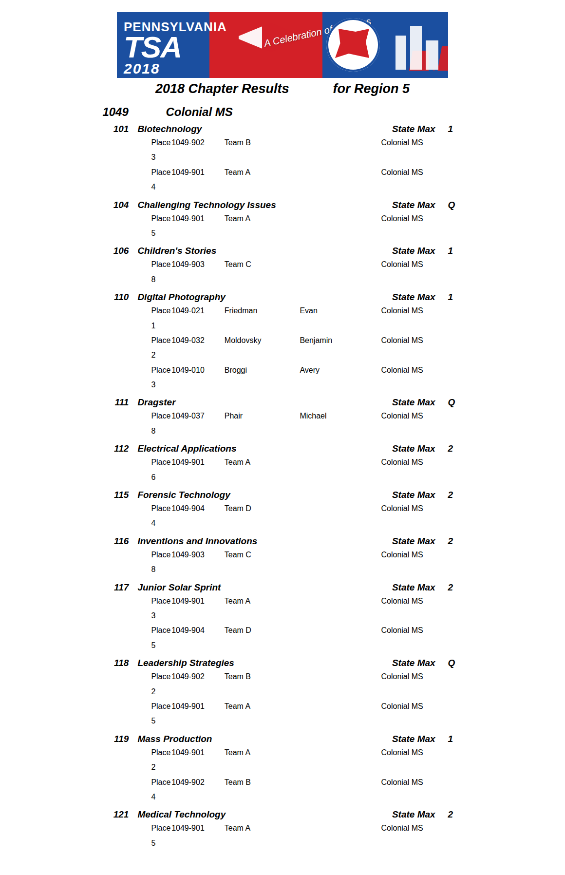PENNSYLVANIA
TSA
2018
A Celebration of Success
2018 Chapter Results
for Region 5
1049 Colonial MS
101 Biotechnology State Max 1
Place 31049-902 Team B Colonial MS
Place 41049-901 Team A Colonial MS
104 Challenging Technology Issues State Max Q
Place 51049-901 Team A Colonial MS
106 Children's Stories State Max 1
Place 81049-903 Team C Colonial MS
110 Digital Photography State Max 1
Place 11049-021 Friedman Evan Colonial MS
Place 21049-032 Moldovsky Benjamin Colonial MS
Place 31049-010 Broggi Avery Colonial MS
111 Dragster State Max Q
Place 81049-037 Phair Michael Colonial MS
112 Electrical Applications State Max 2
Place 61049-901 Team A Colonial MS
115 Forensic Technology State Max 2
Place 41049-904 Team D Colonial MS
116 Inventions and Innovations State Max 2
Place 81049-903 Team C Colonial MS
117 Junior Solar Sprint State Max 2
Place 31049-901 Team A Colonial MS
Place 51049-904 Team D Colonial MS
118 Leadership Strategies State Max Q
Place 21049-902 Team B Colonial MS
Place 51049-901 Team A Colonial MS
119 Mass Production State Max 1
Place 21049-901 Team A Colonial MS
Place 41049-902 Team B Colonial MS
121 Medical Technology State Max 2
Place 51049-901 Team A Colonial MS